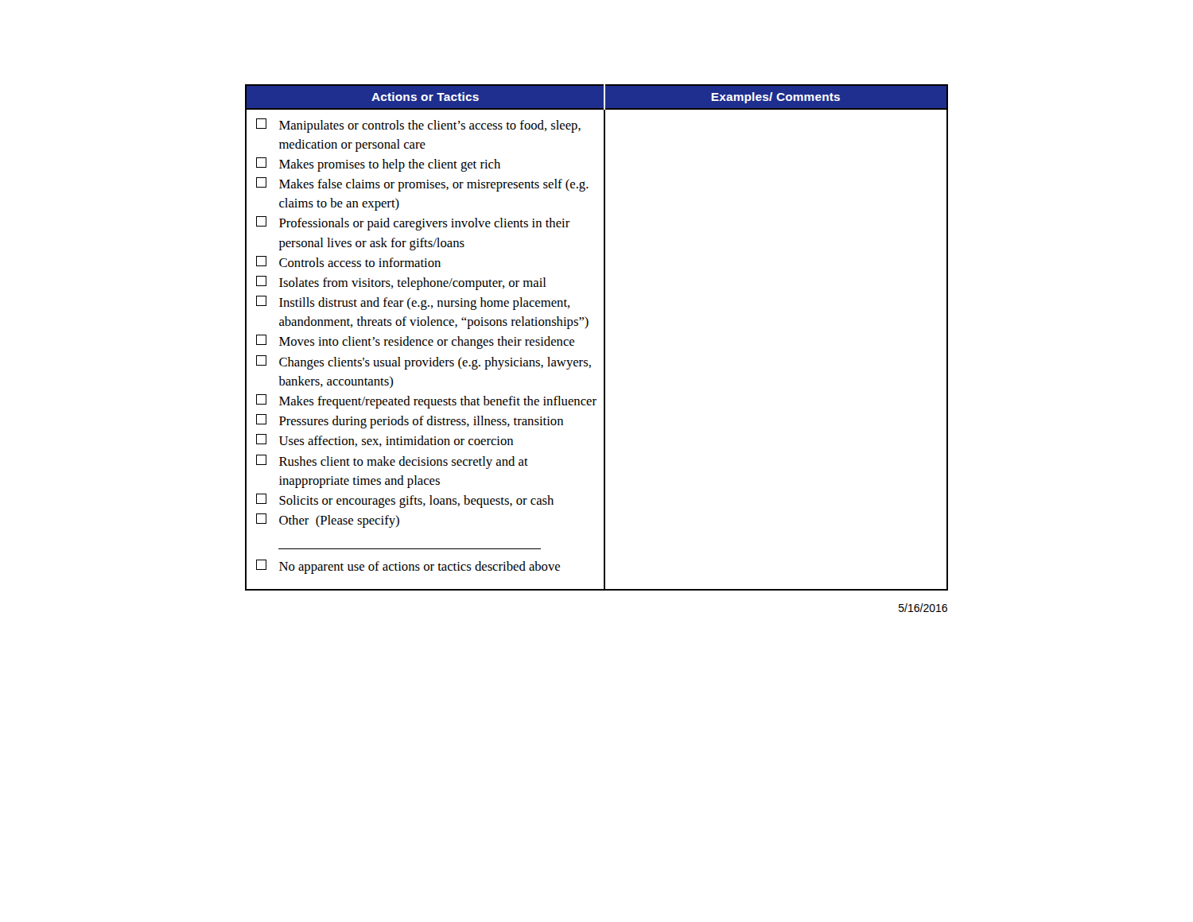| Actions or Tactics | Examples/ Comments |
| --- | --- |
| Manipulates or controls the client’s access to food, sleep, medication or personal care Makes promises to help the client get rich Makes false claims or promises, or misrepresents self (e.g. claims to be an expert) Professionals or paid caregivers involve clients in their personal lives or ask for gifts/loans Controls access to information Isolates from visitors, telephone/computer, or mail Instills distrust and fear (e.g., nursing home placement, abandonment, threats of violence, “poisons relationships”) Moves into client’s residence or changes their residence Changes clients's usual providers (e.g. physicians, lawyers, bankers, accountants) Makes frequent/repeated requests that benefit the influencer Pressures during periods of distress, illness, transition Uses affection, sex, intimidation or coercion Rushes client to make decisions secretly and at inappropriate times and places Solicits or encourages gifts, loans, bequests, or cash Other (Please specify) No apparent use of actions or tactics described above | |
5/16/2016